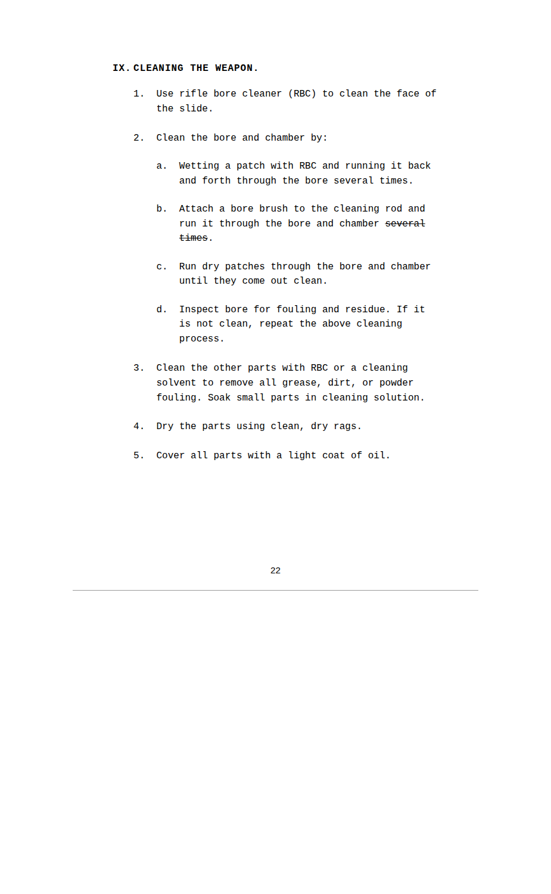IX. Cleaning the Weapon.
1. Use rifle bore cleaner (RBC) to clean the face of the slide.
2. Clean the bore and chamber by:
a. Wetting a patch with RBC and running it back and forth through the bore several times.
b. Attach a bore brush to the cleaning rod and run it through the bore and chamber several times.
c. Run dry patches through the bore and chamber until they come out clean.
d. Inspect bore for fouling and residue. If it is not clean, repeat the above cleaning process.
3. Clean the other parts with RBC or a cleaning solvent to remove all grease, dirt, or powder fouling. Soak small parts in cleaning solution.
4. Dry the parts using clean, dry rags.
5. Cover all parts with a light coat of oil.
22